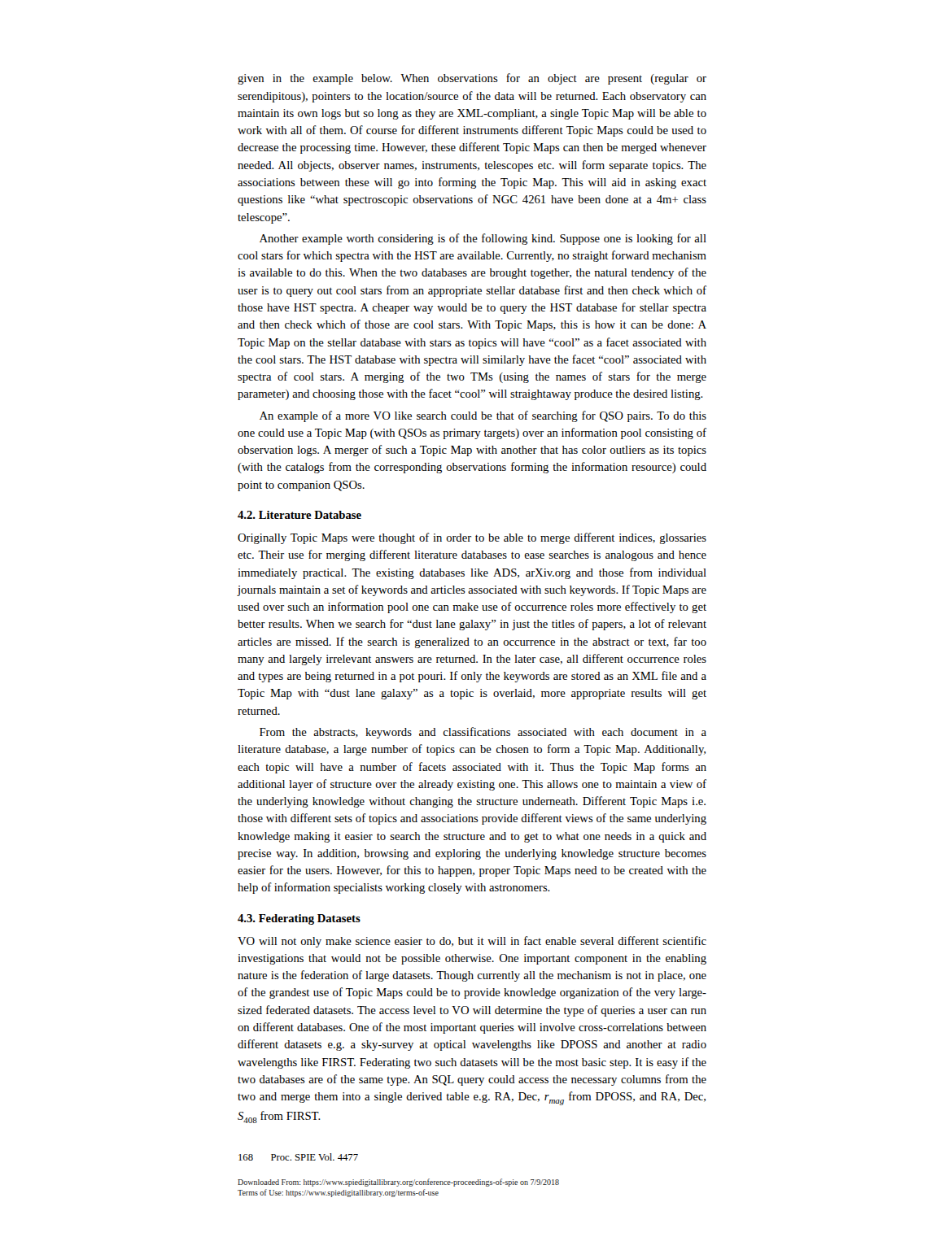given in the example below. When observations for an object are present (regular or serendipitous), pointers to the location/source of the data will be returned. Each observatory can maintain its own logs but so long as they are XML-compliant, a single Topic Map will be able to work with all of them. Of course for different instruments different Topic Maps could be used to decrease the processing time. However, these different Topic Maps can then be merged whenever needed. All objects, observer names, instruments, telescopes etc. will form separate topics. The associations between these will go into forming the Topic Map. This will aid in asking exact questions like “what spectroscopic observations of NGC 4261 have been done at a 4m+ class telescope”.
Another example worth considering is of the following kind. Suppose one is looking for all cool stars for which spectra with the HST are available. Currently, no straight forward mechanism is available to do this. When the two databases are brought together, the natural tendency of the user is to query out cool stars from an appropriate stellar database first and then check which of those have HST spectra. A cheaper way would be to query the HST database for stellar spectra and then check which of those are cool stars. With Topic Maps, this is how it can be done: A Topic Map on the stellar database with stars as topics will have “cool” as a facet associated with the cool stars. The HST database with spectra will similarly have the facet “cool” associated with spectra of cool stars. A merging of the two TMs (using the names of stars for the merge parameter) and choosing those with the facet “cool” will straightaway produce the desired listing.
An example of a more VO like search could be that of searching for QSO pairs. To do this one could use a Topic Map (with QSOs as primary targets) over an information pool consisting of observation logs. A merger of such a Topic Map with another that has color outliers as its topics (with the catalogs from the corresponding observations forming the information resource) could point to companion QSOs.
4.2. Literature Database
Originally Topic Maps were thought of in order to be able to merge different indices, glossaries etc. Their use for merging different literature databases to ease searches is analogous and hence immediately practical. The existing databases like ADS, arXiv.org and those from individual journals maintain a set of keywords and articles associated with such keywords. If Topic Maps are used over such an information pool one can make use of occurrence roles more effectively to get better results. When we search for “dust lane galaxy” in just the titles of papers, a lot of relevant articles are missed. If the search is generalized to an occurrence in the abstract or text, far too many and largely irrelevant answers are returned. In the later case, all different occurrence roles and types are being returned in a pot pouri. If only the keywords are stored as an XML file and a Topic Map with “dust lane galaxy” as a topic is overlaid, more appropriate results will get returned.
From the abstracts, keywords and classifications associated with each document in a literature database, a large number of topics can be chosen to form a Topic Map. Additionally, each topic will have a number of facets associated with it. Thus the Topic Map forms an additional layer of structure over the already existing one. This allows one to maintain a view of the underlying knowledge without changing the structure underneath. Different Topic Maps i.e. those with different sets of topics and associations provide different views of the same underlying knowledge making it easier to search the structure and to get to what one needs in a quick and precise way. In addition, browsing and exploring the underlying knowledge structure becomes easier for the users. However, for this to happen, proper Topic Maps need to be created with the help of information specialists working closely with astronomers.
4.3. Federating Datasets
VO will not only make science easier to do, but it will in fact enable several different scientific investigations that would not be possible otherwise. One important component in the enabling nature is the federation of large datasets. Though currently all the mechanism is not in place, one of the grandest use of Topic Maps could be to provide knowledge organization of the very large-sized federated datasets. The access level to VO will determine the type of queries a user can run on different databases. One of the most important queries will involve cross-correlations between different datasets e.g. a sky-survey at optical wavelengths like DPOSS and another at radio wavelengths like FIRST. Federating two such datasets will be the most basic step. It is easy if the two databases are of the same type. An SQL query could access the necessary columns from the two and merge them into a single derived table e.g. RA, Dec, rmag from DPOSS, and RA, Dec, S408 from FIRST.
168 Proc. SPIE Vol. 4477
Downloaded From: https://www.spiedigitallibrary.org/conference-proceedings-of-spie on 7/9/2018
Terms of Use: https://www.spiedigitallibrary.org/terms-of-use